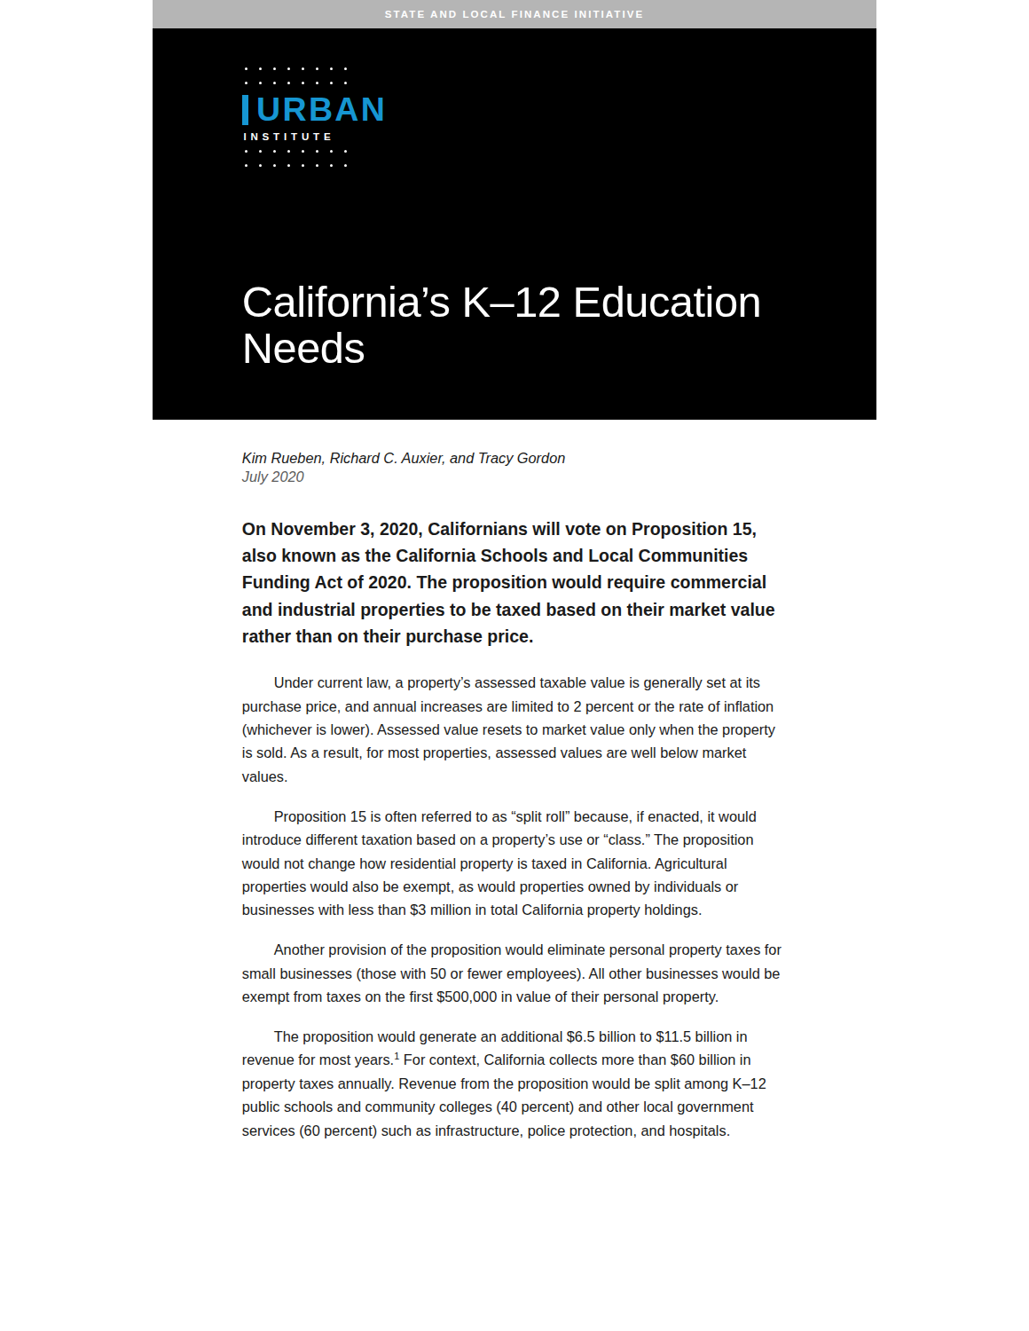State and Local Finance Initiative
URBAN
INSTITUTE
California’s K–12 Education Needs
Kim Rueben, Richard C. Auxier, and Tracy Gordon
July 2020
On November 3, 2020, Californians will vote on Proposition 15, also known as the California Schools and Local Communities Funding Act of 2020. The proposition would require commercial and industrial properties to be taxed based on their market value rather than on their purchase price.
Under current law, a property’s assessed taxable value is generally set at its purchase price, and annual increases are limited to 2 percent or the rate of inflation (whichever is lower). Assessed value resets to market value only when the property is sold. As a result, for most properties, assessed values are well below market values.
Proposition 15 is often referred to as “split roll” because, if enacted, it would introduce different taxation based on a property’s use or “class.” The proposition would not change how residential property is taxed in California. Agricultural properties would also be exempt, as would properties owned by individuals or businesses with less than $3 million in total California property holdings.
Another provision of the proposition would eliminate personal property taxes for small businesses (those with 50 or fewer employees). All other businesses would be exempt from taxes on the first $500,000 in value of their personal property.
The proposition would generate an additional $6.5 billion to $11.5 billion in revenue for most years.1 For context, California collects more than $60 billion in property taxes annually. Revenue from the proposition would be split among K–12 public schools and community colleges (40 percent) and other local government services (60 percent) such as infrastructure, police protection, and hospitals.